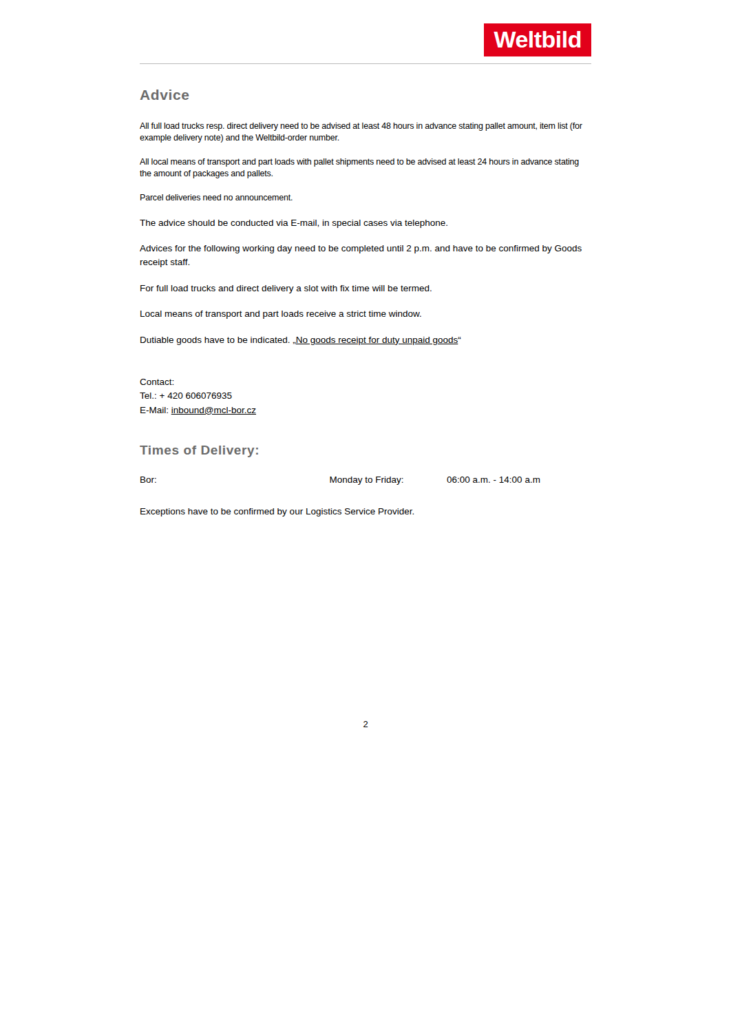Weltbild
Advice
All full load trucks resp. direct delivery need to be advised at least 48 hours in advance stating pallet amount, item list (for example delivery note) and the Weltbild-order number.
All local means of transport and part loads with pallet shipments need to be advised at least 24 hours in advance stating the amount of packages and pallets.
Parcel deliveries need no announcement.
The advice should be conducted via E-mail, in special cases via telephone.
Advices for the following working day need to be completed until 2 p.m. and have to be confirmed by Goods receipt staff.
For full load trucks and direct delivery a slot with fix time will be termed.
Local means of transport and part loads receive a strict time window.
Dutiable goods have to be indicated. „No goods receipt for duty unpaid goods“
Contact:
Tel.: + 420 606076935
E-Mail: inbound@mcl-bor.cz
Times of Delivery:
| Bor: | Monday to Friday: | 06:00 a.m. - 14:00 a.m |
Exceptions have to be confirmed by our Logistics Service Provider.
2